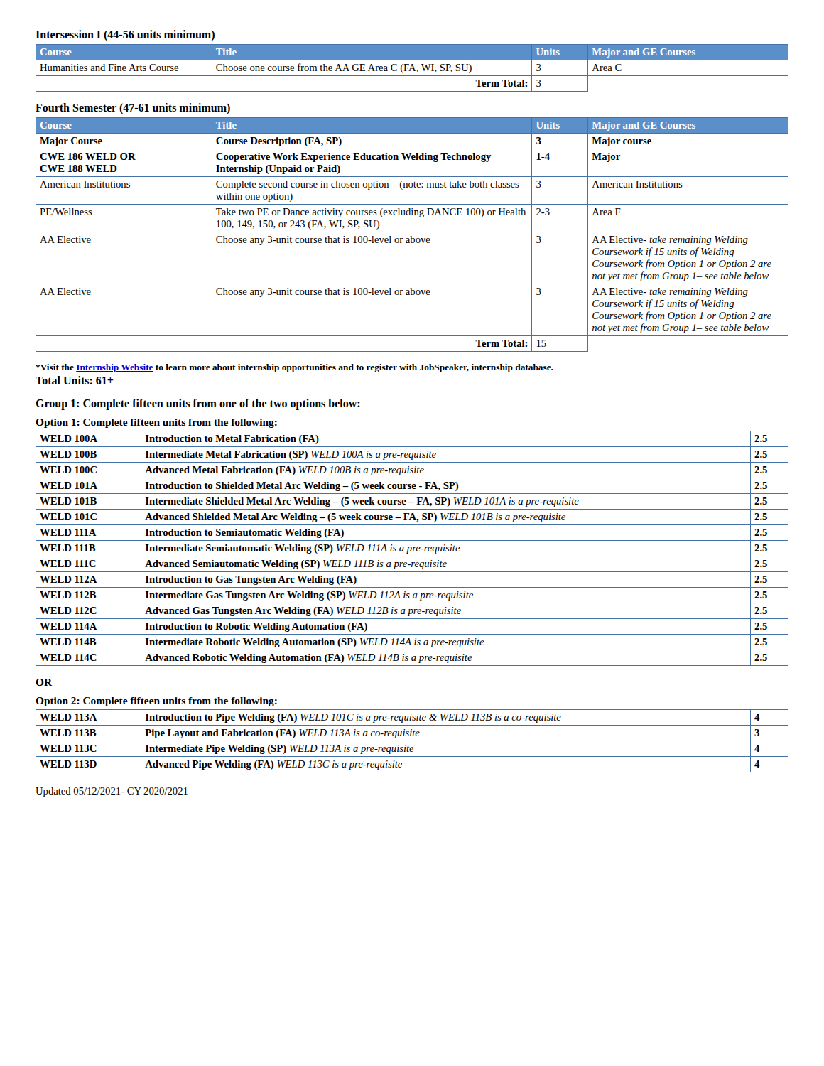Intersession I (44-56 units minimum)
| Course | Title | Units | Major and GE Courses |
| --- | --- | --- | --- |
| Humanities and Fine Arts Course | Choose one course from the AA GE Area C (FA, WI, SP, SU) | 3 | Area C |
| Term Total: | 3 | |
Fourth Semester (47-61 units minimum)
| Course | Title | Units | Major and GE Courses |
| --- | --- | --- | --- |
| Major Course | Course Description (FA, SP) | 3 | Major course |
| CWE 186 WELD OR CWE 188 WELD | Cooperative Work Experience Education Welding Technology Internship (Unpaid or Paid) | 1-4 | Major |
| American Institutions | Complete second course in chosen option – (note: must take both classes within one option) | 3 | American Institutions |
| PE/Wellness | Take two PE or Dance activity courses (excluding DANCE 100) or Health 100, 149, 150, or 243 (FA, WI, SP, SU) | 2-3 | Area F |
| AA Elective | Choose any 3-unit course that is 100-level or above | 3 | AA Elective- take remaining Welding Coursework if 15 units of Welding Coursework from Option 1 or Option 2 are not yet met from Group 1– see table below |
| AA Elective | Choose any 3-unit course that is 100-level or above | 3 | AA Elective- take remaining Welding Coursework if 15 units of Welding Coursework from Option 1 or Option 2 are not yet met from Group 1– see table below |
| Term Total: | 15 | |
*Visit the Internship Website to learn more about internship opportunities and to register with JobSpeaker, internship database.
Total Units: 61+
Group 1: Complete fifteen units from one of the two options below:
Option 1: Complete fifteen units from the following:
| WELD 100A | Introduction to Metal Fabrication (FA) | 2.5 |
| WELD 100B | Intermediate Metal Fabrication (SP) WELD 100A is a pre-requisite | 2.5 |
| WELD 100C | Advanced Metal Fabrication (FA) WELD 100B is a pre-requisite | 2.5 |
| WELD 101A | Introduction to Shielded Metal Arc Welding – (5 week course - FA, SP) | 2.5 |
| WELD 101B | Intermediate Shielded Metal Arc Welding – (5 week course – FA, SP) WELD 101A is a pre-requisite | 2.5 |
| WELD 101C | Advanced Shielded Metal Arc Welding – (5 week course – FA, SP) WELD 101B is a pre-requisite | 2.5 |
| WELD 111A | Introduction to Semiautomatic Welding (FA) | 2.5 |
| WELD 111B | Intermediate Semiautomatic Welding (SP) WELD 111A is a pre-requisite | 2.5 |
| WELD 111C | Advanced Semiautomatic Welding (SP) WELD 111B is a pre-requisite | 2.5 |
| WELD 112A | Introduction to Gas Tungsten Arc Welding (FA) | 2.5 |
| WELD 112B | Intermediate Gas Tungsten Arc Welding (SP) WELD 112A is a pre-requisite | 2.5 |
| WELD 112C | Advanced Gas Tungsten Arc Welding (FA) WELD 112B is a pre-requisite | 2.5 |
| WELD 114A | Introduction to Robotic Welding Automation (FA) | 2.5 |
| WELD 114B | Intermediate Robotic Welding Automation (SP) WELD 114A is a pre-requisite | 2.5 |
| WELD 114C | Advanced Robotic Welding Automation (FA) WELD 114B is a pre-requisite | 2.5 |
OR
Option 2: Complete fifteen units from the following:
| WELD 113A | Introduction to Pipe Welding (FA) WELD 101C is a pre-requisite & WELD 113B is a co-requisite | 4 |
| WELD 113B | Pipe Layout and Fabrication (FA) WELD 113A is a co-requisite | 3 |
| WELD 113C | Intermediate Pipe Welding (SP) WELD 113A is a pre-requisite | 4 |
| WELD 113D | Advanced Pipe Welding (FA) WELD 113C is a pre-requisite | 4 |
Updated 05/12/2021- CY 2020/2021